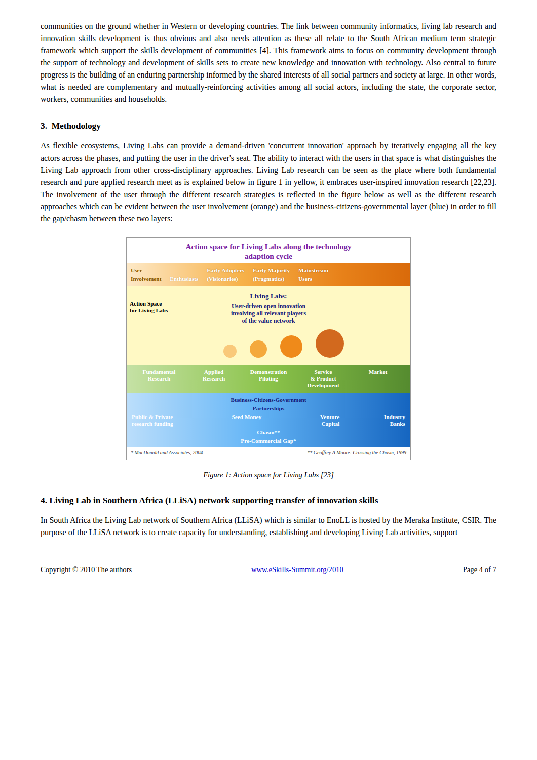communities on the ground whether in Western or developing countries. The link between community informatics, living lab research and innovation skills development is thus obvious and also needs attention as these all relate to the South African medium term strategic framework which support the skills development of communities [4]. This framework aims to focus on community development through the support of technology and development of skills sets to create new knowledge and innovation with technology. Also central to future progress is the building of an enduring partnership informed by the shared interests of all social partners and society at large. In other words, what is needed are complementary and mutually-reinforcing activities among all social actors, including the state, the corporate sector, workers, communities and households.
3. Methodology
As flexible ecosystems, Living Labs can provide a demand-driven 'concurrent innovation' approach by iteratively engaging all the key actors across the phases, and putting the user in the driver's seat. The ability to interact with the users in that space is what distinguishes the Living Lab approach from other cross-disciplinary approaches. Living Lab research can be seen as the place where both fundamental research and pure applied research meet as is explained below in figure 1 in yellow, it embraces user-inspired innovation research [22,23]. The involvement of the user through the different research strategies is reflected in the figure below as well as the different research approaches which can be evident between the user involvement (orange) and the business-citizens-governmental layer (blue) in order to fill the gap/chasm between these two layers:
Action space for Living Labs along the technology
adaption cycle
User
Involvement Enthusiasts Early Adopters
(Visionaries) Early Majority
(Pragmatics) Mainstream
Users
Action Space
for Living Labs
Living Labs:
User-driven open innovation
involving all relevant players
of the value network
Fundamental
Research Applied
Research Demonstration
Piloting Service
& Product
Development Market
Business-Citizens-Government
Partnerships
Public & Private
research funding
Seed Money
Venture
Capital
Industry
Banks
Chasm**
Pre-Commercial Gap*
* MacDonald and Associates, 2004 ** Geoffrey A Moore: Crossing the Chasm, 1999
Figure 1: Action space for Living Labs [23]
4. Living Lab in Southern Africa (LLiSA) network supporting transfer of innovation skills
In South Africa the Living Lab network of Southern Africa (LLiSA) which is similar to EnoLL is hosted by the Meraka Institute, CSIR. The purpose of the LLiSA network is to create capacity for understanding, establishing and developing Living Lab activities, support
Copyright © 2010 The authors www.eSkills-Summit.org/2010 Page 4 of 7